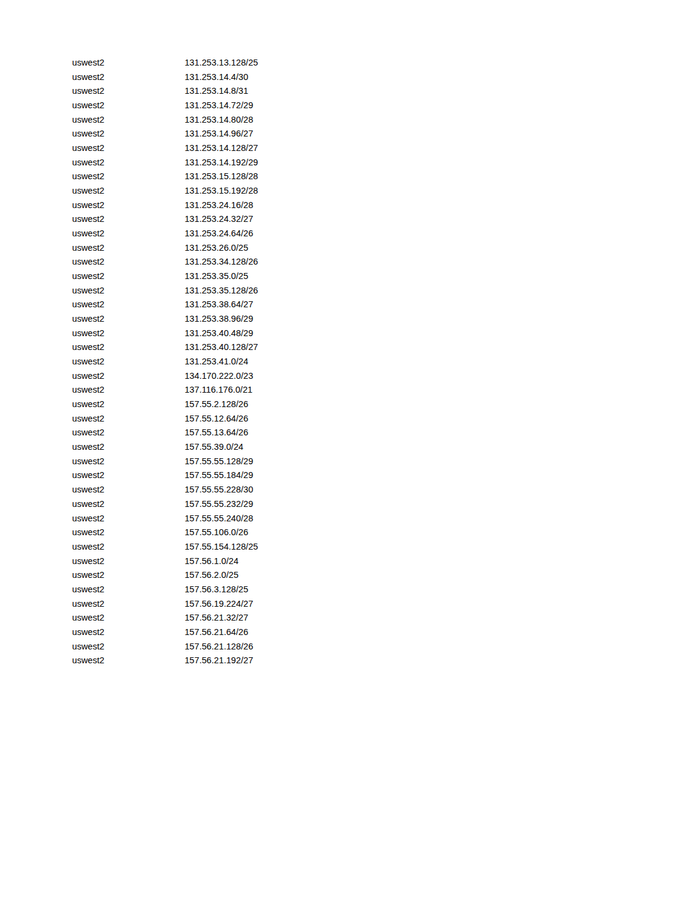| uswest2 | 131.253.13.128/25 |
| uswest2 | 131.253.14.4/30 |
| uswest2 | 131.253.14.8/31 |
| uswest2 | 131.253.14.72/29 |
| uswest2 | 131.253.14.80/28 |
| uswest2 | 131.253.14.96/27 |
| uswest2 | 131.253.14.128/27 |
| uswest2 | 131.253.14.192/29 |
| uswest2 | 131.253.15.128/28 |
| uswest2 | 131.253.15.192/28 |
| uswest2 | 131.253.24.16/28 |
| uswest2 | 131.253.24.32/27 |
| uswest2 | 131.253.24.64/26 |
| uswest2 | 131.253.26.0/25 |
| uswest2 | 131.253.34.128/26 |
| uswest2 | 131.253.35.0/25 |
| uswest2 | 131.253.35.128/26 |
| uswest2 | 131.253.38.64/27 |
| uswest2 | 131.253.38.96/29 |
| uswest2 | 131.253.40.48/29 |
| uswest2 | 131.253.40.128/27 |
| uswest2 | 131.253.41.0/24 |
| uswest2 | 134.170.222.0/23 |
| uswest2 | 137.116.176.0/21 |
| uswest2 | 157.55.2.128/26 |
| uswest2 | 157.55.12.64/26 |
| uswest2 | 157.55.13.64/26 |
| uswest2 | 157.55.39.0/24 |
| uswest2 | 157.55.55.128/29 |
| uswest2 | 157.55.55.184/29 |
| uswest2 | 157.55.55.228/30 |
| uswest2 | 157.55.55.232/29 |
| uswest2 | 157.55.55.240/28 |
| uswest2 | 157.55.106.0/26 |
| uswest2 | 157.55.154.128/25 |
| uswest2 | 157.56.1.0/24 |
| uswest2 | 157.56.2.0/25 |
| uswest2 | 157.56.3.128/25 |
| uswest2 | 157.56.19.224/27 |
| uswest2 | 157.56.21.32/27 |
| uswest2 | 157.56.21.64/26 |
| uswest2 | 157.56.21.128/26 |
| uswest2 | 157.56.21.192/27 |